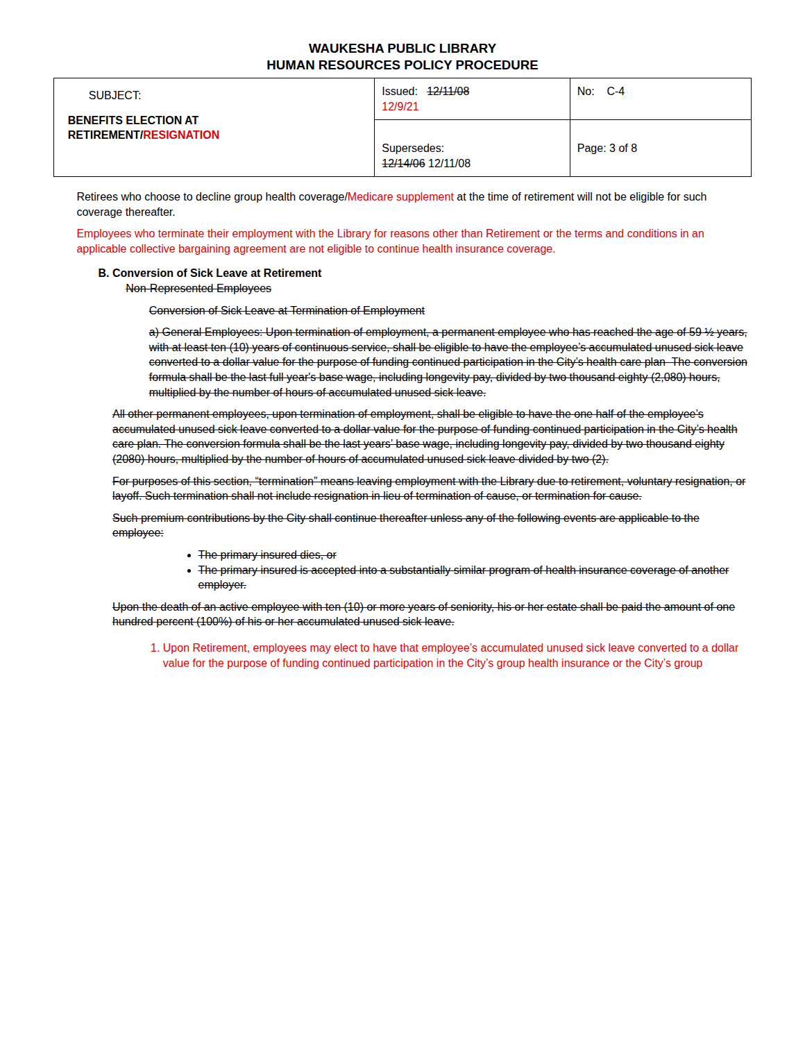WAUKESHA PUBLIC LIBRARY
HUMAN RESOURCES POLICY PROCEDURE
| SUBJECT: BENEFITS ELECTION AT RETIREMENT/ RESIGNATION | Issued: 12/11/08 12/9/21 | No: C-4 |
| Supersedes: 12/14/06 12/11/08 | Page: 3 of 8 |
Retirees who choose to decline group health coverage/Medicare supplement at the time of retirement will not be eligible for such coverage thereafter.
Employees who terminate their employment with the Library for reasons other than Retirement or the terms and conditions in an applicable collective bargaining agreement are not eligible to continue health insurance coverage.
Conversion of Sick Leave at Retirement
Non-Represented Employees
Conversion of Sick Leave at Termination of Employment
a) General Employees: Upon termination of employment, a permanent employee who has reached the age of 59 ½ years, with at least ten (10) years of continuous service, shall be eligible to have the employee’s accumulated unused sick leave converted to a dollar value for the purpose of funding continued participation in the City’s health care plan The conversion formula shall be the last full year's base wage, including longevity pay, divided by two thousand eighty (2,080) hours, multiplied by the number of hours of accumulated unused sick leave.
All other permanent employees, upon termination of employment, shall be eligible to have the one half of the employee’s accumulated unused sick leave converted to a dollar value for the purpose of funding continued participation in the City’s health care plan. The conversion formula shall be the last years’ base wage, including longevity pay, divided by two thousand eighty (2080) hours, multiplied by the number of hours of accumulated unused sick leave divided by two (2).
For purposes of this section, “termination” means leaving employment with the Library due to retirement, voluntary resignation, or layoff. Such termination shall not include resignation in lieu of termination of cause, or termination for cause.
Such premium contributions by the City shall continue thereafter unless any of the following events are applicable to the employee:
The primary insured dies, or
The primary insured is accepted into a substantially similar program of health insurance coverage of another employer.
Upon the death of an active employee with ten (10) or more years of seniority, his or her estate shall be paid the amount of one hundred percent (100%) of his or her accumulated unused sick leave.
Upon Retirement, employees may elect to have that employee’s accumulated unused sick leave converted to a dollar value for the purpose of funding continued participation in the City’s group health insurance or the City’s group